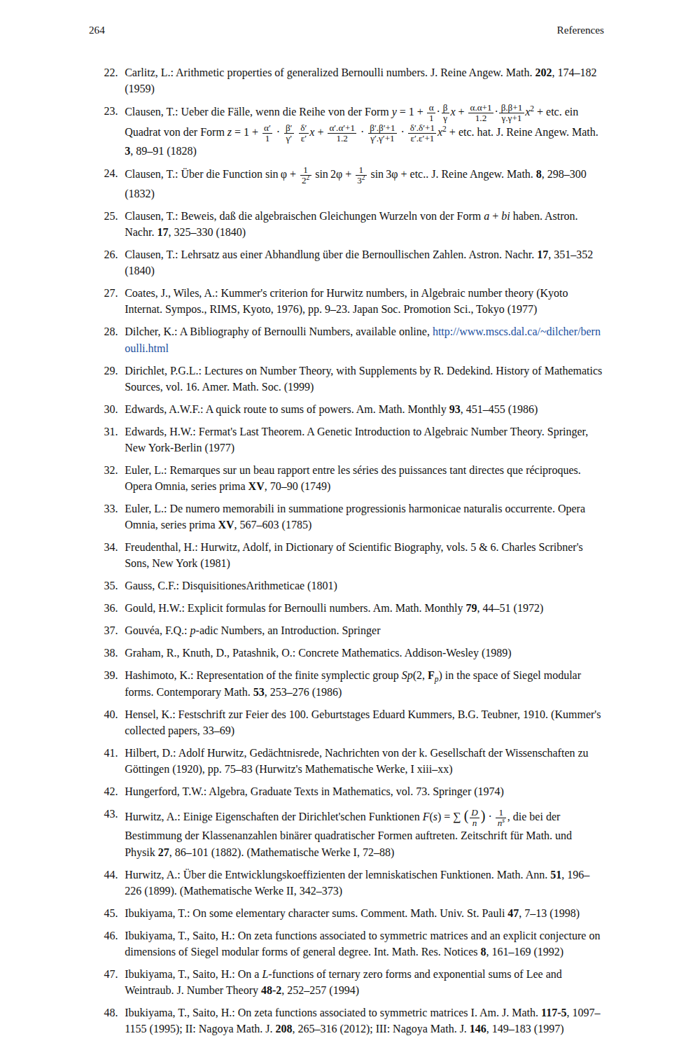264 References
Carlitz, L.: Arithmetic properties of generalized Bernoulli numbers. J. Reine Angew. Math. 202, 174–182 (1959)
Clausen, T.: Ueber die Fälle, wenn die Reihe von der Form y = 1 + α 1·βγ x + α.α+11.2·β.β+1 γ.γ+1 x2 + etc. ein Quadrat von der Form z = 1 + α′1 · β′γ′ δ′ε′x + α′.α′+11.2 · β′.β′+1 γ′.γ′+1 · δ′.δ′+1 ε′.ε′+1 x2 + etc. hat. J. Reine Angew. Math. 3, 89–91 (1828)
Clausen, T.: Über die Function sin φ + 122 sin 2φ + 132 sin 3φ + etc.. J. Reine Angew. Math. 8, 298–300 (1832)
Clausen, T.: Beweis, daß die algebraischen Gleichungen Wurzeln von der Form a + bi haben. Astron. Nachr. 17, 325–330 (1840)
Clausen, T.: Lehrsatz aus einer Abhandlung über die Bernoullischen Zahlen. Astron. Nachr. 17, 351–352 (1840)
Coates, J., Wiles, A.: Kummer's criterion for Hurwitz numbers, in Algebraic number theory (Kyoto Internat. Sympos., RIMS, Kyoto, 1976), pp. 9–23. Japan Soc. Promotion Sci., Tokyo (1977)
Dilcher, K.: A Bibliography of Bernoulli Numbers, available online, http://www.mscs.dal.ca/~dilcher/bernoulli.html
Dirichlet, P.G.L.: Lectures on Number Theory, with Supplements by R. Dedekind. History of Mathematics Sources, vol. 16. Amer. Math. Soc. (1999)
Edwards, A.W.F.: A quick route to sums of powers. Am. Math. Monthly 93, 451–455 (1986)
Edwards, H.W.: Fermat's Last Theorem. A Genetic Introduction to Algebraic Number Theory. Springer, New York-Berlin (1977)
Euler, L.: Remarques sur un beau rapport entre les séries des puissances tant directes que réciproques. Opera Omnia, series prima XV, 70–90 (1749)
Euler, L.: De numero memorabili in summatione progressionis harmonicae naturalis occurrente. Opera Omnia, series prima XV, 567–603 (1785)
Freudenthal, H.: Hurwitz, Adolf, in Dictionary of Scientific Biography, vols. 5 & 6. Charles Scribner's Sons, New York (1981)
Gauss, C.F.: DisquisitionesArithmeticae (1801)
Gould, H.W.: Explicit formulas for Bernoulli numbers. Am. Math. Monthly 79, 44–51 (1972)
Gouvéa, F.Q.: p-adic Numbers, an Introduction. Springer
Graham, R., Knuth, D., Patashnik, O.: Concrete Mathematics. Addison-Wesley (1989)
Hashimoto, K.: Representation of the finite symplectic group Sp(2, Fp) in the space of Siegel modular forms. Contemporary Math. 53, 253–276 (1986)
Hensel, K.: Festschrift zur Feier des 100. Geburtstages Eduard Kummers, B.G. Teubner, 1910. (Kummer's collected papers, 33–69)
Hilbert, D.: Adolf Hurwitz, Gedächtnisrede, Nachrichten von der k. Gesellschaft der Wissenschaften zu Göttingen (1920), pp. 75–83 (Hurwitz's Mathematische Werke, I xiii–xx)
Hungerford, T.W.: Algebra, Graduate Texts in Mathematics, vol. 73. Springer (1974)
Hurwitz, A.: Einige Eigenschaften der Dirichlet'schen Funktionen F(s) = ∑ (Dn) · 1 ns, die bei der Bestimmung der Klassenanzahlen binärer quadratischer Formen auftreten. Zeitschrift für Math. und Physik 27, 86–101 (1882). (Mathematische Werke I, 72–88)
Hurwitz, A.: Über die Entwicklungskoeffizienten der lemniskatischen Funktionen. Math. Ann. 51, 196–226 (1899). (Mathematische Werke II, 342–373)
Ibukiyama, T.: On some elementary character sums. Comment. Math. Univ. St. Pauli 47, 7–13 (1998)
Ibukiyama, T., Saito, H.: On zeta functions associated to symmetric matrices and an explicit conjecture on dimensions of Siegel modular forms of general degree. Int. Math. Res. Notices 8, 161–169 (1992)
Ibukiyama, T., Saito, H.: On a L-functions of ternary zero forms and exponential sums of Lee and Weintraub. J. Number Theory 48-2, 252–257 (1994)
Ibukiyama, T., Saito, H.: On zeta functions associated to symmetric matrices I. Am. J. Math. 117-5, 1097–1155 (1995); II: Nagoya Math. J. 208, 265–316 (2012); III: Nagoya Math. J. 146, 149–183 (1997)